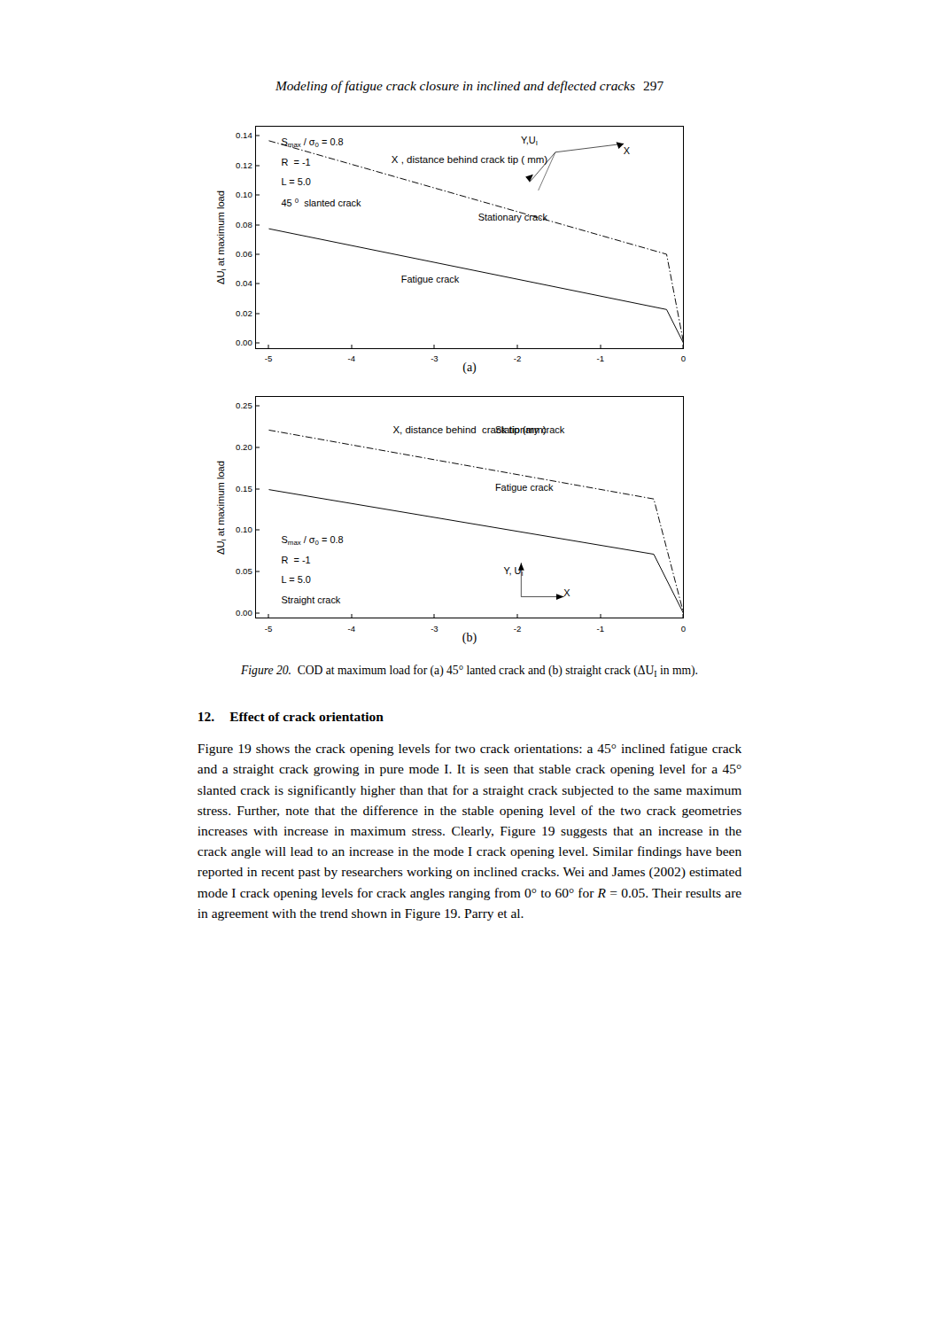Modeling of fatigue crack closure in inclined and deflected cracks297
0.14
0.12
0.10
0.08
0.06
0.04
0.02
0.00
-5
-4
-3
-2
-1
0
ΔUI at maximum load
Smax / σ0 = 0.8
R = -1
L = 5.0
45 0 slanted crack
Y,UI
X
Stationary crack
Fatigue crack
X , distance behind crack tip ( mm)
(a)
0.25
0.20
0.15
0.10
0.05
0.00
-5
-4
-3
-2
-1
0
ΔUI at maximum load
Stationary crack
Fatigue crack
Smax / σ0 = 0.8
R = -1
L = 5.0
Straight crack
Y, UI
X
X, distance behind crack tip (mm)
(b)
Figure 20. COD at maximum load for (a) 45° lanted crack and (b) straight crack (ΔUI in mm).
12. Effect of crack orientation
Figure 19 shows the crack opening levels for two crack orientations: a 45° inclined fatigue crack and a straight crack growing in pure mode I. It is seen that stable crack opening level for a 45° slanted crack is significantly higher than that for a straight crack subjected to the same maximum stress. Further, note that the difference in the stable opening level of the two crack geometries increases with increase in maximum stress. Clearly, Figure 19 suggests that an increase in the crack angle will lead to an increase in the mode I crack opening level. Similar findings have been reported in recent past by researchers working on inclined cracks. Wei and James (2002) estimated mode I crack opening levels for crack angles ranging from 0° to 60° for R = 0.05. Their results are in agreement with the trend shown in Figure 19. Parry et al.